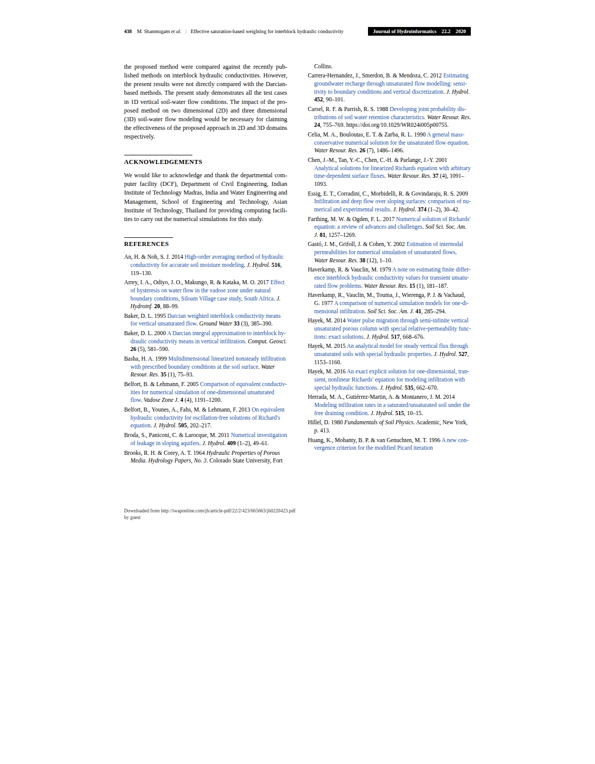438
M. Shanmugam et al.
|
Effective saturation-based weighting for interblock hydraulic conductivity
Journal of Hydroinformatics 22.2 2020
the proposed method were compared against the recently published methods on interblock hydraulic conductivities. However, the present results were not directly compared with the Darcian-based methods. The present study demonstrates all the test cases in 1D vertical soil-water flow conditions. The impact of the proposed method on two dimensional (2D) and three dimensional (3D) soil-water flow modeling would be necessary for claiming the effectiveness of the proposed approach in 2D and 3D domains respectively.
ACKNOWLEDGEMENTS
We would like to acknowledge and thank the departmental computer facility (DCF), Department of Civil Engineering, Indian Institute of Technology Madras, India and Water Engineering and Management, School of Engineering and Technology, Asian Institute of Technology, Thailand for providing computing facilities to carry out the numerical simulations for this study.
REFERENCES
An, H. & Noh, S. J. 2014 High-order averaging method of hydraulic conductivity for accurate soil moisture modeling. J. Hydrol. 516, 119–130.
Arrey, I. A., Odiyo, J. O., Makungo, R. & Kataka, M. O. 2017 Effect of hysteresis on water flow in the vadose zone under natural boundary conditions, Siloam Village case study, South Africa. J. Hydroinf. 20, 88–99.
Baker, D. L. 1995 Darcian weighted interblock conductivity means for vertical unsaturated flow. Ground Water 33 (3), 385–390.
Baker, D. L. 2000 A Darcian integral approximation to interblock hydraulic conductivity means in vertical infiltration. Comput. Geosci. 26 (5), 581–590.
Basha, H. A. 1999 Multidimensional linearized nonsteady infiltration with prescribed boundary conditions at the soil surface. Water Resour. Res. 35 (1), 75–93.
Belfort, B. & Lehmann, F. 2005 Comparison of equivalent conductivities for numerical simulation of one-dimensional unsaturated flow. Vadose Zone J. 4 (4), 1191–1200.
Belfort, B., Younes, A., Fahs, M. & Lehmann, F. 2013 On equivalent hydraulic conductivity for oscillation-free solutions of Richard's equation. J. Hydrol. 505, 202–217.
Broda, S., Paniconi, C. & Larocque, M. 2011 Numerical investigation of leakage in sloping aquifers. J. Hydrol. 409 (1–2), 49–61.
Brooks, R. H. & Corey, A. T. 1964 Hydraulic Properties of Porous Media. Hydrology Papers, No. 3. Colorado State University, Fort Collins.
Carrera-Hernandez, J., Smerdon, B. & Mendoza, C. 2012 Estimating groundwater recharge through unsaturated flow modelling: sensitivity to boundary conditions and vertical discretization. J. Hydrol. 452, 90–101.
Carsel, R. F. & Parrish, R. S. 1988 Developing joint probability distributions of soil water retention characteristics. Water Resour. Res. 24, 755–769. https://doi.org/10.1029/WR024i005p00755.
Celia, M. A., Bouloutas, E. T. & Zarba, R. L. 1990 A general mass-conservative numerical solution for the unsaturated flow equation. Water Resour. Res. 26 (7), 1486–1496.
Chen, J.-M., Tan, Y.-C., Chen, C.-H. & Parlange, J.-Y. 2001 Analytical solutions for linearized Richards equation with arbitrary time-dependent surface fluxes. Water Resour. Res. 37 (4), 1091–1093.
Essig, E. T., Corradini, C., Morbidelli, R. & Govindaraju, R. S. 2009 Infiltration and deep flow over sloping surfaces: comparison of numerical and experimental results. J. Hydrol. 374 (1–2), 30–42.
Farthing, M. W. & Ogden, F. L. 2017 Numerical solution of Richards' equation: a review of advances and challenges. Soil Sci. Soc. Am. J. 81, 1257–1269.
Gastó, J. M., Grifoll, J. & Cohen, Y. 2002 Estimation of internodal permeabilities for numerical simulation of unsaturated flows. Water Resour. Res. 38 (12), 1–10.
Haverkamp, R. & Vauclin, M. 1979 A note on estimating finite difference interblock hydraulic conductivity values for transient unsaturated flow problems. Water Resour. Res. 15 (1), 181–187.
Haverkamp, R., Vauclin, M., Touma, J., Wierenga, P. J. & Vachaud, G. 1977 A comparison of numerical simulation models for one-dimensional infiltration. Soil Sci. Soc. Am. J. 41, 285–294.
Hayek, M. 2014 Water pulse migration through semi-infinite vertical unsaturated porous column with special relative-permeability functions: exact solutions. J. Hydrol. 517, 668–676.
Hayek, M. 2015 An analytical model for steady vertical flux through unsaturated soils with special hydraulic properties. J. Hydrol. 527, 1153–1160.
Hayek, M. 2016 An exact explicit solution for one-dimensional, transient, nonlinear Richards' equation for modeling infiltration with special hydraulic functions. J. Hydrol. 535, 662–670.
Herrada, M. A., Gutiérrez-Martin, A. & Montanero, J. M. 2014 Modeling infiltration rates in a saturated/unsaturated soil under the free draining condition. J. Hydrol. 515, 10–15.
Hillel, D. 1980 Fundamentals of Soil Physics. Academic, New York, p. 413.
Huang, K., Mohanty, B. P. & van Genuchten, M. T. 1996 A new convergence criterion for the modified Picard iteration
Downloaded from http://iwaponline.com/jh/article-pdf/22/2/423/665663/jh0220423.pdf
by guest